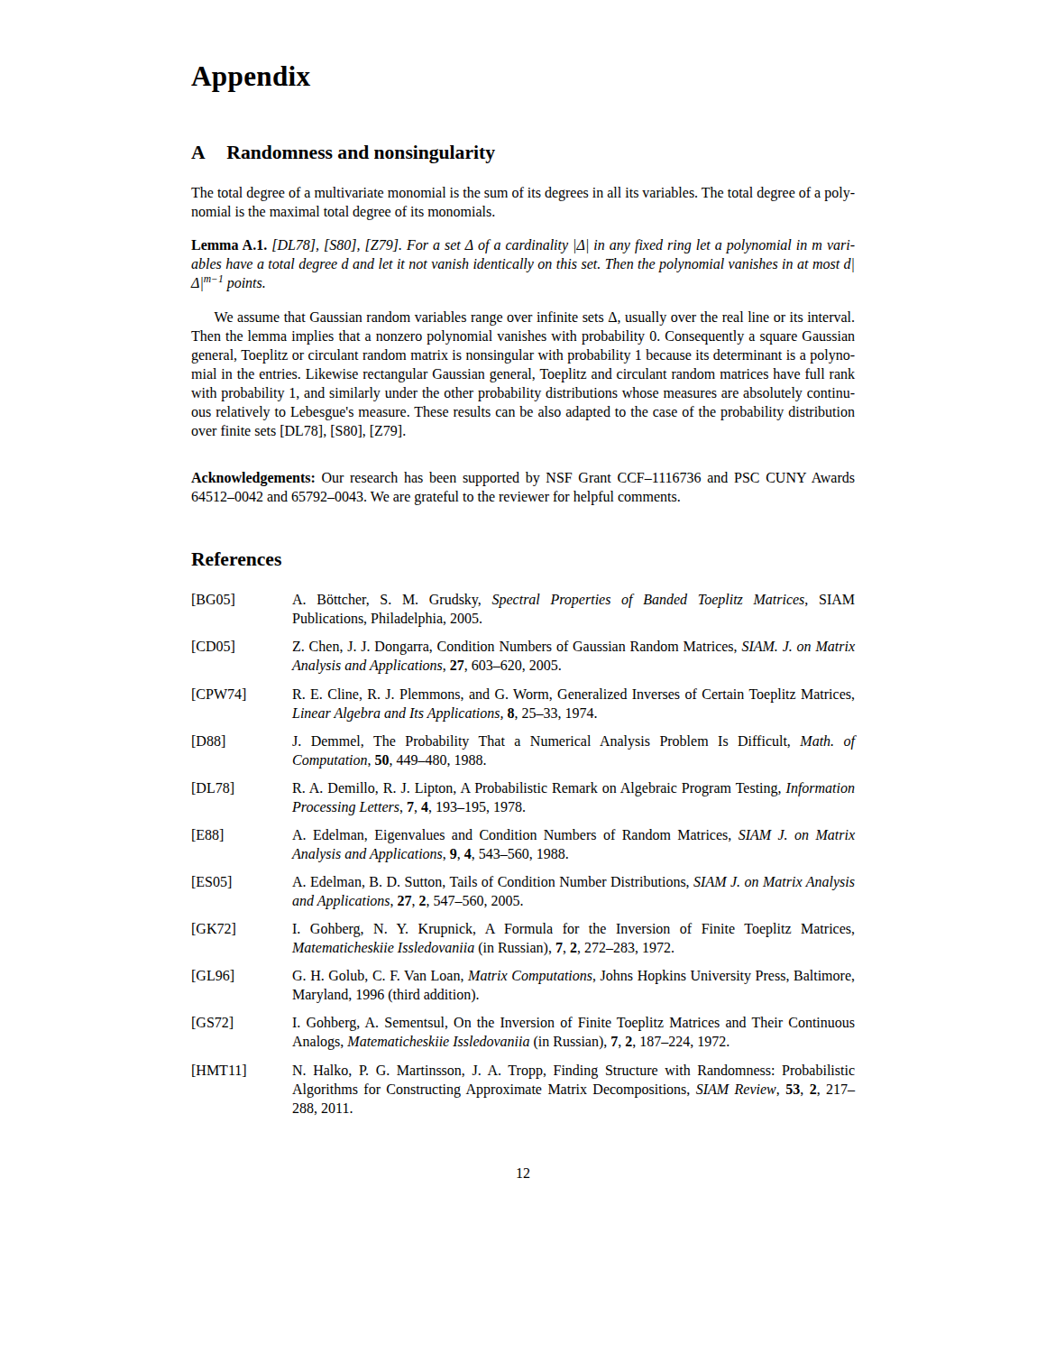Appendix
ARandomness and nonsingularity
The total degree of a multivariate monomial is the sum of its degrees in all its variables. The total degree of a polynomial is the maximal total degree of its monomials.
Lemma A.1. [DL78], [S80], [Z79]. For a set Δ of a cardinality |Δ| in any fixed ring let a polynomial in m variables have a total degree d and let it not vanish identically on this set. Then the polynomial vanishes in at most d|Δ|m−1 points.
We assume that Gaussian random variables range over infinite sets Δ, usually over the real line or its interval. Then the lemma implies that a nonzero polynomial vanishes with probability 0. Consequently a square Gaussian general, Toeplitz or circulant random matrix is nonsingular with probability 1 because its determinant is a polynomial in the entries. Likewise rectangular Gaussian general, Toeplitz and circulant random matrices have full rank with probability 1, and similarly under the other probability distributions whose measures are absolutely continuous relatively to Lebesgue's measure. These results can be also adapted to the case of the probability distribution over finite sets [DL78], [S80], [Z79].
Acknowledgements: Our research has been supported by NSF Grant CCF–1116736 and PSC CUNY Awards 64512–0042 and 65792–0043. We are grateful to the reviewer for helpful comments.
References
[BG05]
A. Böttcher, S. M. Grudsky, Spectral Properties of Banded Toeplitz Matrices, SIAM Publications, Philadelphia, 2005.
[CD05]
Z. Chen, J. J. Dongarra, Condition Numbers of Gaussian Random Matrices, SIAM. J. on Matrix Analysis and Applications, 27, 603–620, 2005.
[CPW74]
R. E. Cline, R. J. Plemmons, and G. Worm, Generalized Inverses of Certain Toeplitz Matrices, Linear Algebra and Its Applications, 8, 25–33, 1974.
[D88]
J. Demmel, The Probability That a Numerical Analysis Problem Is Difficult, Math. of Computation, 50, 449–480, 1988.
[DL78]
R. A. Demillo, R. J. Lipton, A Probabilistic Remark on Algebraic Program Testing, Information Processing Letters, 7, 4, 193–195, 1978.
[E88]
A. Edelman, Eigenvalues and Condition Numbers of Random Matrices, SIAM J. on Matrix Analysis and Applications, 9, 4, 543–560, 1988.
[ES05]
A. Edelman, B. D. Sutton, Tails of Condition Number Distributions, SIAM J. on Matrix Analysis and Applications, 27, 2, 547–560, 2005.
[GK72]
I. Gohberg, N. Y. Krupnick, A Formula for the Inversion of Finite Toeplitz Matrices, Matematicheskiie Issledovaniia (in Russian), 7, 2, 272–283, 1972.
[GL96]
G. H. Golub, C. F. Van Loan, Matrix Computations, Johns Hopkins University Press, Baltimore, Maryland, 1996 (third addition).
[GS72]
I. Gohberg, A. Sementsul, On the Inversion of Finite Toeplitz Matrices and Their Continuous Analogs, Matematicheskiie Issledovaniia (in Russian), 7, 2, 187–224, 1972.
[HMT11]
N. Halko, P. G. Martinsson, J. A. Tropp, Finding Structure with Randomness: Probabilistic Algorithms for Constructing Approximate Matrix Decompositions, SIAM Review, 53, 2, 217–288, 2011.
12